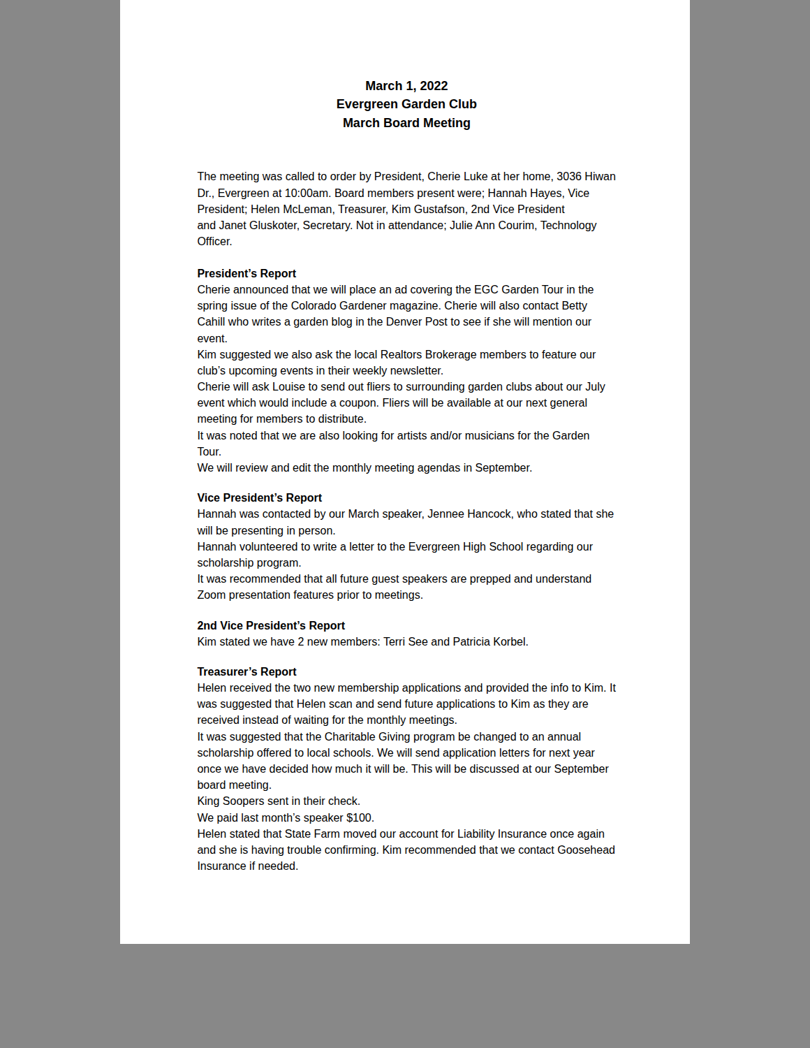March 1, 2022
Evergreen Garden Club
March Board Meeting
The meeting was called to order by President, Cherie Luke at her home, 3036 Hiwan Dr., Evergreen at 10:00am. Board members present were; Hannah Hayes, Vice President; Helen McLeman, Treasurer, Kim Gustafson, 2nd Vice President
and Janet Gluskoter, Secretary. Not in attendance; Julie Ann Courim, Technology Officer.
President’s Report
Cherie announced that we will place an ad covering the EGC Garden Tour in the spring issue of the Colorado Gardener magazine. Cherie will also contact Betty Cahill who writes a garden blog in the Denver Post to see if she will mention our event.
Kim suggested we also ask the local Realtors Brokerage members to feature our club’s upcoming events in their weekly newsletter.
Cherie will ask Louise to send out fliers to surrounding garden clubs about our July event which would include a coupon. Fliers will be available at our next general meeting for members to distribute.
It was noted that we are also looking for artists and/or musicians for the Garden Tour.
We will review and edit the monthly meeting agendas in September.
Vice President’s Report
Hannah was contacted by our March speaker, Jennee Hancock, who stated that she will be presenting in person.
Hannah volunteered to write a letter to the Evergreen High School regarding our scholarship program.
It was recommended that all future guest speakers are prepped and understand Zoom presentation features prior to meetings.
2nd Vice President’s Report
Kim stated we have 2 new members: Terri See and Patricia Korbel.
Treasurer’s Report
Helen received the two new membership applications and provided the info to Kim. It was suggested that Helen scan and send future applications to Kim as they are received instead of waiting for the monthly meetings.
It was suggested that the Charitable Giving program be changed to an annual scholarship offered to local schools. We will send application letters for next year once we have decided how much it will be. This will be discussed at our September board meeting.
King Soopers sent in their check.
We paid last month’s speaker $100.
Helen stated that State Farm moved our account for Liability Insurance once again and she is having trouble confirming. Kim recommended that we contact Goosehead Insurance if needed.